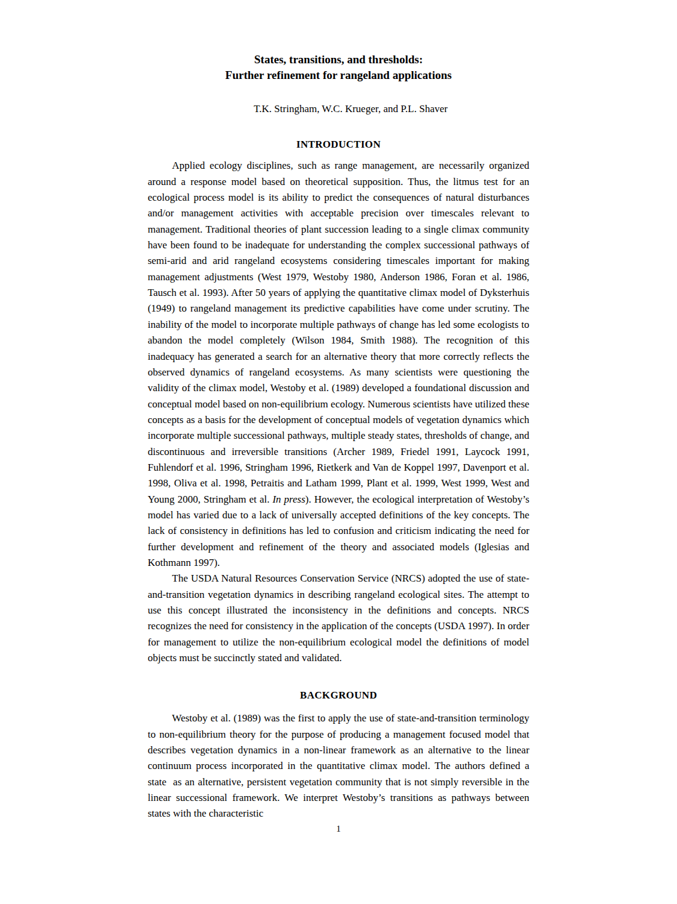States, transitions, and thresholds:
Further refinement for rangeland applications
T.K. Stringham, W.C. Krueger, and P.L. Shaver
INTRODUCTION
Applied ecology disciplines, such as range management, are necessarily organized around a response model based on theoretical supposition. Thus, the litmus test for an ecological process model is its ability to predict the consequences of natural disturbances and/or management activities with acceptable precision over timescales relevant to management. Traditional theories of plant succession leading to a single climax community have been found to be inadequate for understanding the complex successional pathways of semi-arid and arid rangeland ecosystems considering timescales important for making management adjustments (West 1979, Westoby 1980, Anderson 1986, Foran et al. 1986, Tausch et al. 1993). After 50 years of applying the quantitative climax model of Dyksterhuis (1949) to rangeland management its predictive capabilities have come under scrutiny. The inability of the model to incorporate multiple pathways of change has led some ecologists to abandon the model completely (Wilson 1984, Smith 1988). The recognition of this inadequacy has generated a search for an alternative theory that more correctly reflects the observed dynamics of rangeland ecosystems. As many scientists were questioning the validity of the climax model, Westoby et al. (1989) developed a foundational discussion and conceptual model based on non-equilibrium ecology. Numerous scientists have utilized these concepts as a basis for the development of conceptual models of vegetation dynamics which incorporate multiple successional pathways, multiple steady states, thresholds of change, and discontinuous and irreversible transitions (Archer 1989, Friedel 1991, Laycock 1991, Fuhlendorf et al. 1996, Stringham 1996, Rietkerk and Van de Koppel 1997, Davenport et al. 1998, Oliva et al. 1998, Petraitis and Latham 1999, Plant et al. 1999, West 1999, West and Young 2000, Stringham et al. In press). However, the ecological interpretation of Westoby’s model has varied due to a lack of universally accepted definitions of the key concepts. The lack of consistency in definitions has led to confusion and criticism indicating the need for further development and refinement of the theory and associated models (Iglesias and Kothmann 1997).
The USDA Natural Resources Conservation Service (NRCS) adopted the use of state-and-transition vegetation dynamics in describing rangeland ecological sites. The attempt to use this concept illustrated the inconsistency in the definitions and concepts. NRCS recognizes the need for consistency in the application of the concepts (USDA 1997). In order for management to utilize the non-equilibrium ecological model the definitions of model objects must be succinctly stated and validated.
BACKGROUND
Westoby et al. (1989) was the first to apply the use of state-and-transition terminology to non-equilibrium theory for the purpose of producing a management focused model that describes vegetation dynamics in a non-linear framework as an alternative to the linear continuum process incorporated in the quantitative climax model. The authors defined a state as an alternative, persistent vegetation community that is not simply reversible in the linear successional framework. We interpret Westoby’s transitions as pathways between states with the characteristic
1